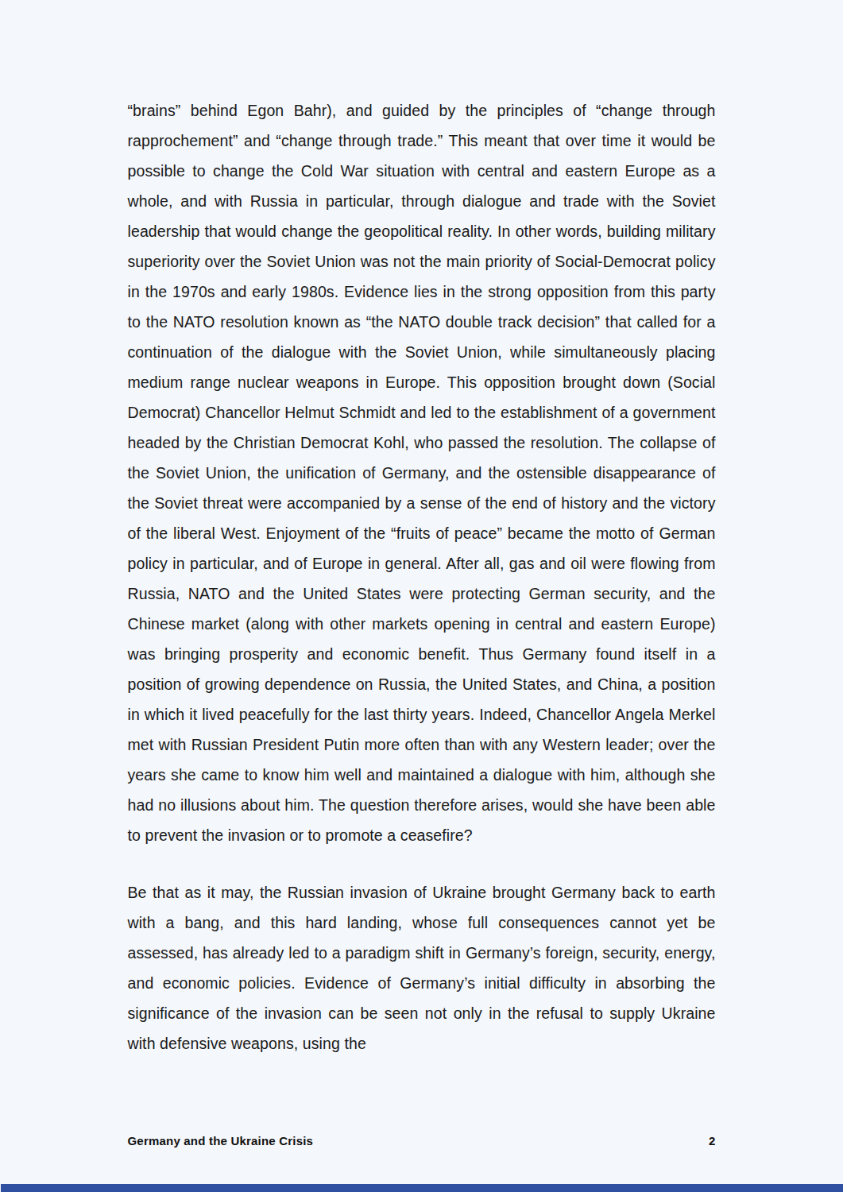“brains” behind Egon Bahr), and guided by the principles of “change through rapprochement” and “change through trade.” This meant that over time it would be possible to change the Cold War situation with central and eastern Europe as a whole, and with Russia in particular, through dialogue and trade with the Soviet leadership that would change the geopolitical reality. In other words, building military superiority over the Soviet Union was not the main priority of Social-Democrat policy in the 1970s and early 1980s. Evidence lies in the strong opposition from this party to the NATO resolution known as “the NATO double track decision” that called for a continuation of the dialogue with the Soviet Union, while simultaneously placing medium range nuclear weapons in Europe. This opposition brought down (Social Democrat) Chancellor Helmut Schmidt and led to the establishment of a government headed by the Christian Democrat Kohl, who passed the resolution. The collapse of the Soviet Union, the unification of Germany, and the ostensible disappearance of the Soviet threat were accompanied by a sense of the end of history and the victory of the liberal West. Enjoyment of the “fruits of peace” became the motto of German policy in particular, and of Europe in general. After all, gas and oil were flowing from Russia, NATO and the United States were protecting German security, and the Chinese market (along with other markets opening in central and eastern Europe) was bringing prosperity and economic benefit. Thus Germany found itself in a position of growing dependence on Russia, the United States, and China, a position in which it lived peacefully for the last thirty years. Indeed, Chancellor Angela Merkel met with Russian President Putin more often than with any Western leader; over the years she came to know him well and maintained a dialogue with him, although she had no illusions about him. The question therefore arises, would she have been able to prevent the invasion or to promote a ceasefire?
Be that as it may, the Russian invasion of Ukraine brought Germany back to earth with a bang, and this hard landing, whose full consequences cannot yet be assessed, has already led to a paradigm shift in Germany’s foreign, security, energy, and economic policies. Evidence of Germany’s initial difficulty in absorbing the significance of the invasion can be seen not only in the refusal to supply Ukraine with defensive weapons, using the
Germany and the Ukraine Crisis 2